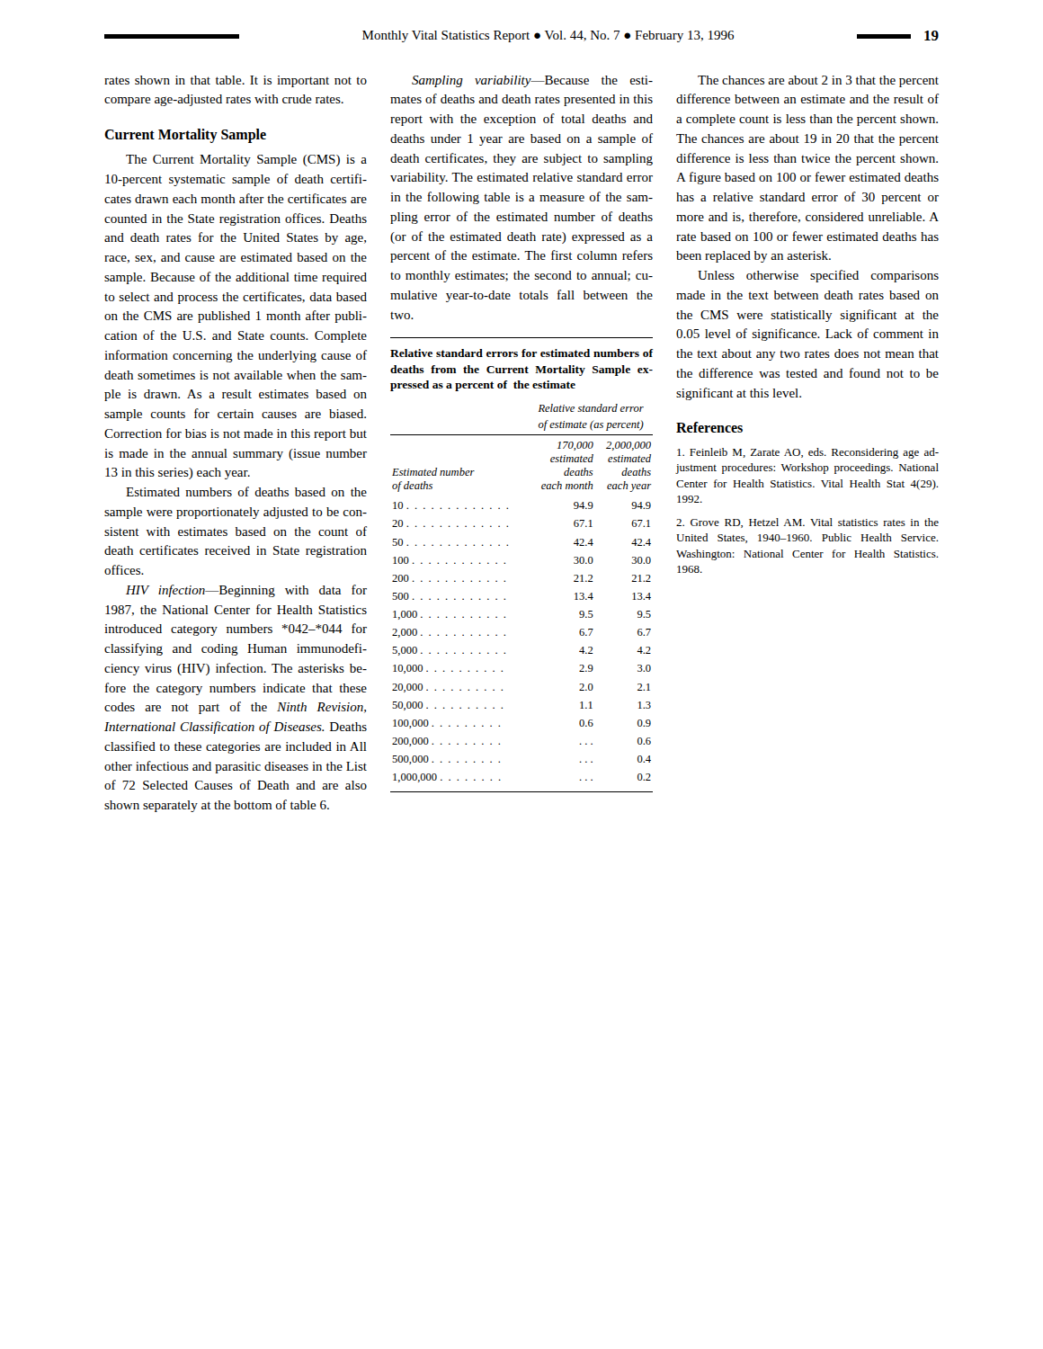Monthly Vital Statistics Report ● Vol. 44, No. 7 ● February 13, 1996
19
rates shown in that table. It is important not to compare age-adjusted rates with crude rates.
Current Mortality Sample
The Current Mortality Sample (CMS) is a 10-percent systematic sample of death certificates drawn each month after the certificates are counted in the State registration offices. Deaths and death rates for the United States by age, race, sex, and cause are estimated based on the sample. Because of the additional time required to select and process the certificates, data based on the CMS are published 1 month after publication of the U.S. and State counts. Complete information concerning the underlying cause of death sometimes is not available when the sample is drawn. As a result estimates based on sample counts for certain causes are biased. Correction for bias is not made in this report but is made in the annual summary (issue number 13 in this series) each year.
Estimated numbers of deaths based on the sample were proportionately adjusted to be consistent with estimates based on the count of death certificates received in State registration offices.
HIV infection—Beginning with data for 1987, the National Center for Health Statistics introduced category numbers *042–*044 for classifying and coding Human immunodeficiency virus (HIV) infection. The asterisks before the category numbers indicate that these codes are not part of the Ninth Revision, International Classification of Diseases. Deaths classified to these categories are included in All other infectious and parasitic diseases in the List of 72 Selected Causes of Death and are also shown separately at the bottom of table 6.
Sampling variability—Because the estimates of deaths and death rates presented in this report with the exception of total deaths and deaths under 1 year are based on a sample of death certificates, they are subject to sampling variability. The estimated relative standard error in the following table is a measure of the sampling error of the estimated number of deaths (or of the estimated death rate) expressed as a percent of the estimate. The first column refers to monthly estimates; the second to annual; cumulative year-to-date totals fall between the two.
Relative standard errors for estimated numbers of deaths from the Current Mortality Sample expressed as a percent of the estimate
| | Relative standard error of estimate (as percent) |
| --- | --- |
| Estimated number of deaths | 170,000 estimated deaths each month | 2,000,000 estimated deaths each year |
| 10 . . . . . . . . . . . . . | 94.9 | 94.9 |
| 20 . . . . . . . . . . . . . | 67.1 | 67.1 |
| 50 . . . . . . . . . . . . . | 42.4 | 42.4 |
| 100 . . . . . . . . . . . . | 30.0 | 30.0 |
| 200 . . . . . . . . . . . . | 21.2 | 21.2 |
| 500 . . . . . . . . . . . . | 13.4 | 13.4 |
| 1,000 . . . . . . . . . . . | 9.5 | 9.5 |
| 2,000 . . . . . . . . . . . | 6.7 | 6.7 |
| 5,000 . . . . . . . . . . . | 4.2 | 4.2 |
| 10,000 . . . . . . . . . . | 2.9 | 3.0 |
| 20,000 . . . . . . . . . . | 2.0 | 2.1 |
| 50,000 . . . . . . . . . . | 1.1 | 1.3 |
| 100,000 . . . . . . . . . | 0.6 | 0.9 |
| 200,000 . . . . . . . . . | . . . | 0.6 |
| 500,000 . . . . . . . . . | . . . | 0.4 |
| 1,000,000 . . . . . . . . | . . . | 0.2 |
The chances are about 2 in 3 that the percent difference between an estimate and the result of a complete count is less than the percent shown. The chances are about 19 in 20 that the percent difference is less than twice the percent shown. A figure based on 100 or fewer estimated deaths has a relative standard error of 30 percent or more and is, therefore, considered unreliable. A rate based on 100 or fewer estimated deaths has been replaced by an asterisk.
Unless otherwise specified comparisons made in the text between death rates based on the CMS were statistically significant at the 0.05 level of significance. Lack of comment in the text about any two rates does not mean that the difference was tested and found not to be significant at this level.
References
1. Feinleib M, Zarate AO, eds. Reconsidering age adjustment procedures: Workshop proceedings. National Center for Health Statistics. Vital Health Stat 4(29). 1992.
2. Grove RD, Hetzel AM. Vital statistics rates in the United States, 1940–1960. Public Health Service. Washington: National Center for Health Statistics. 1968.